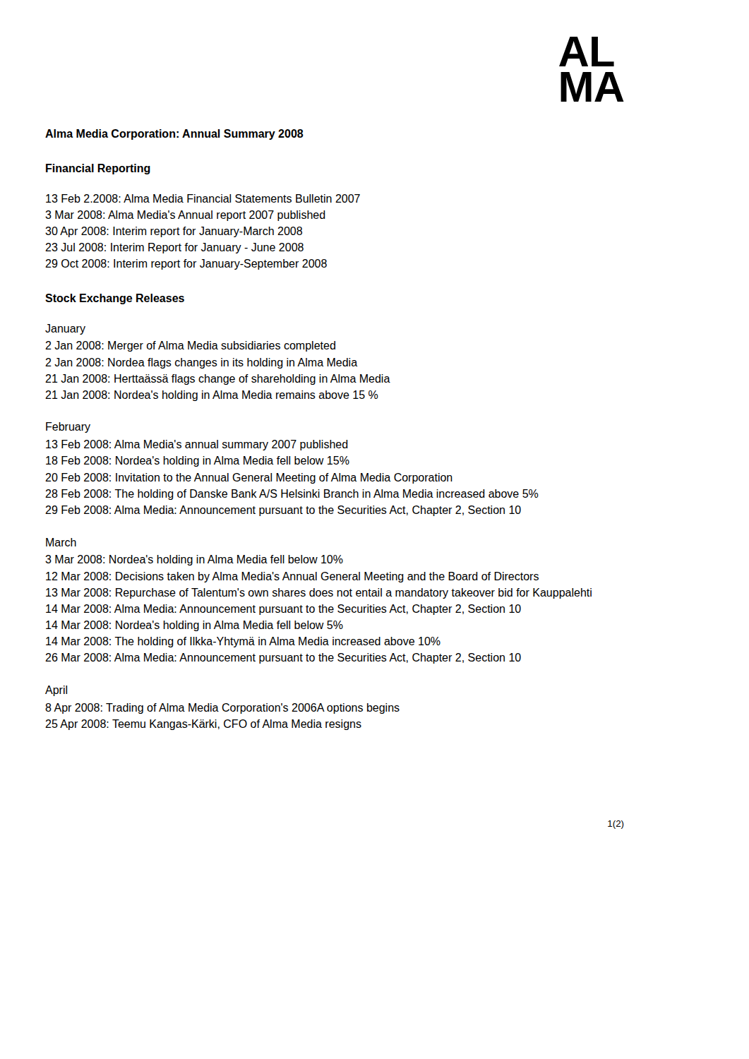AL MA
Alma Media Corporation: Annual Summary 2008
Financial Reporting
13 Feb 2.2008: Alma Media Financial Statements Bulletin 2007
3 Mar 2008: Alma Media's Annual report 2007 published
30 Apr 2008: Interim report for January-March 2008
23 Jul 2008: Interim Report for January - June 2008
29 Oct 2008: Interim report for January-September 2008
Stock Exchange Releases
January
2 Jan 2008: Merger of Alma Media subsidiaries completed
2 Jan 2008: Nordea flags changes in its holding in Alma Media
21 Jan 2008: Herttaässä flags change of shareholding in Alma Media
21 Jan 2008: Nordea's holding in Alma Media remains above 15 %
February
13 Feb 2008: Alma Media's annual summary 2007 published
18 Feb 2008: Nordea's holding in Alma Media fell below 15%
20 Feb 2008: Invitation to the Annual General Meeting of Alma Media Corporation
28 Feb 2008: The holding of Danske Bank A/S Helsinki Branch in Alma Media increased above 5%
29 Feb 2008: Alma Media: Announcement pursuant to the Securities Act, Chapter 2, Section 10
March
3 Mar 2008: Nordea's holding in Alma Media fell below 10%
12 Mar 2008: Decisions taken by Alma Media's Annual General Meeting and the Board of Directors
13 Mar 2008: Repurchase of Talentum's own shares does not entail a mandatory takeover bid for Kauppalehti
14 Mar 2008: Alma Media: Announcement pursuant to the Securities Act, Chapter 2, Section 10
14 Mar 2008: Nordea's holding in Alma Media fell below 5%
14 Mar 2008: The holding of Ilkka-Yhtymä in Alma Media increased above 10%
26 Mar 2008: Alma Media: Announcement pursuant to the Securities Act, Chapter 2, Section 10
April
8 Apr 2008: Trading of Alma Media Corporation's 2006A options begins
25 Apr 2008: Teemu Kangas-Kärki, CFO of Alma Media resigns
1(2)